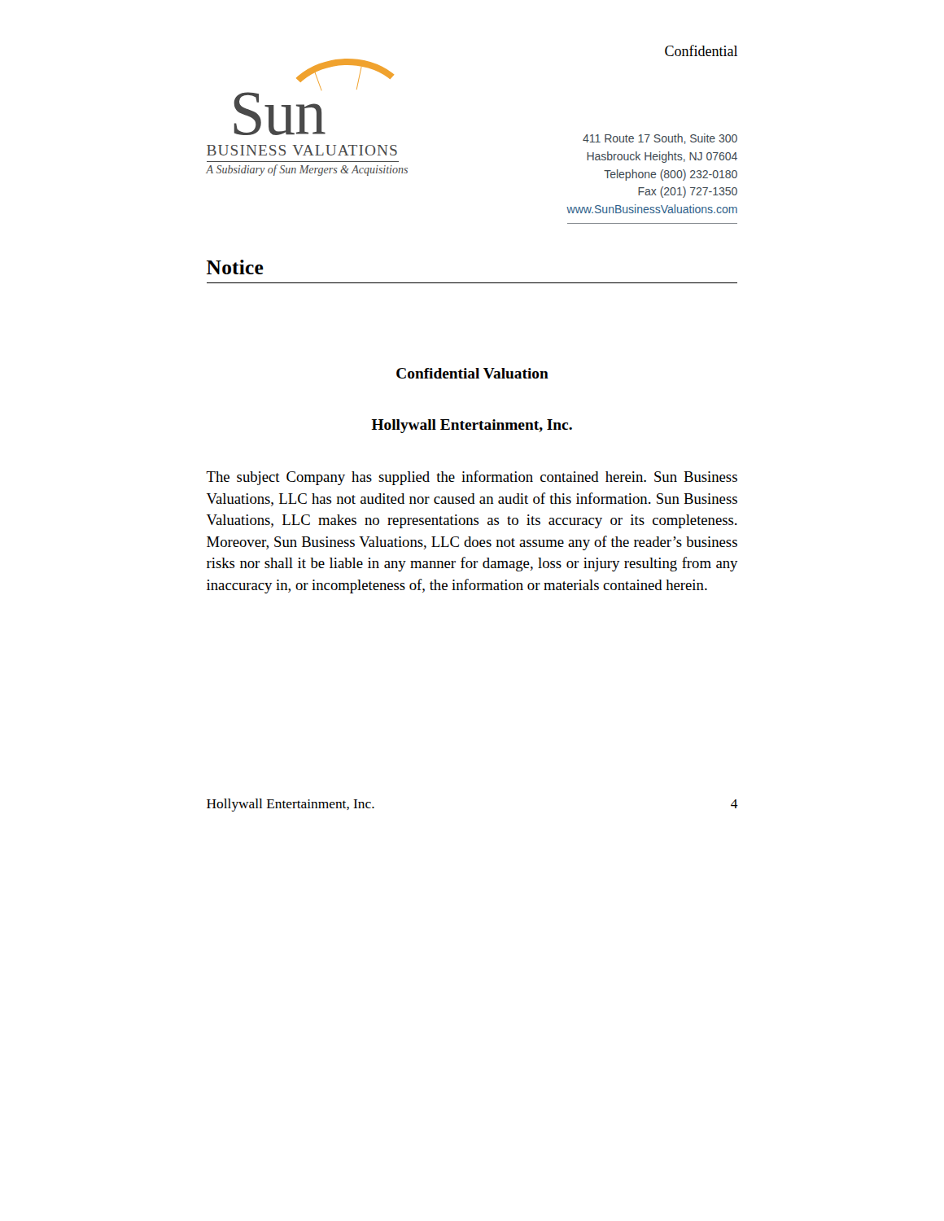Confidential
Sun
BUSINESS VALUATIONS
A Subsidiary of Sun Mergers & Acquisitions
411 Route 17 South, Suite 300
Hasbrouck Heights, NJ 07604
Telephone (800) 232-0180
Fax (201) 727-1350
www.SunBusinessValuations.com
Notice
Confidential Valuation
Hollywall Entertainment, Inc.
The subject Company has supplied the information contained herein. Sun Business Valuations, LLC has not audited nor caused an audit of this information. Sun Business Valuations, LLC makes no representations as to its accuracy or its completeness. Moreover, Sun Business Valuations, LLC does not assume any of the reader’s business risks nor shall it be liable in any manner for damage, loss or injury resulting from any inaccuracy in, or incompleteness of, the information or materials contained herein.
Hollywall Entertainment, Inc. 4